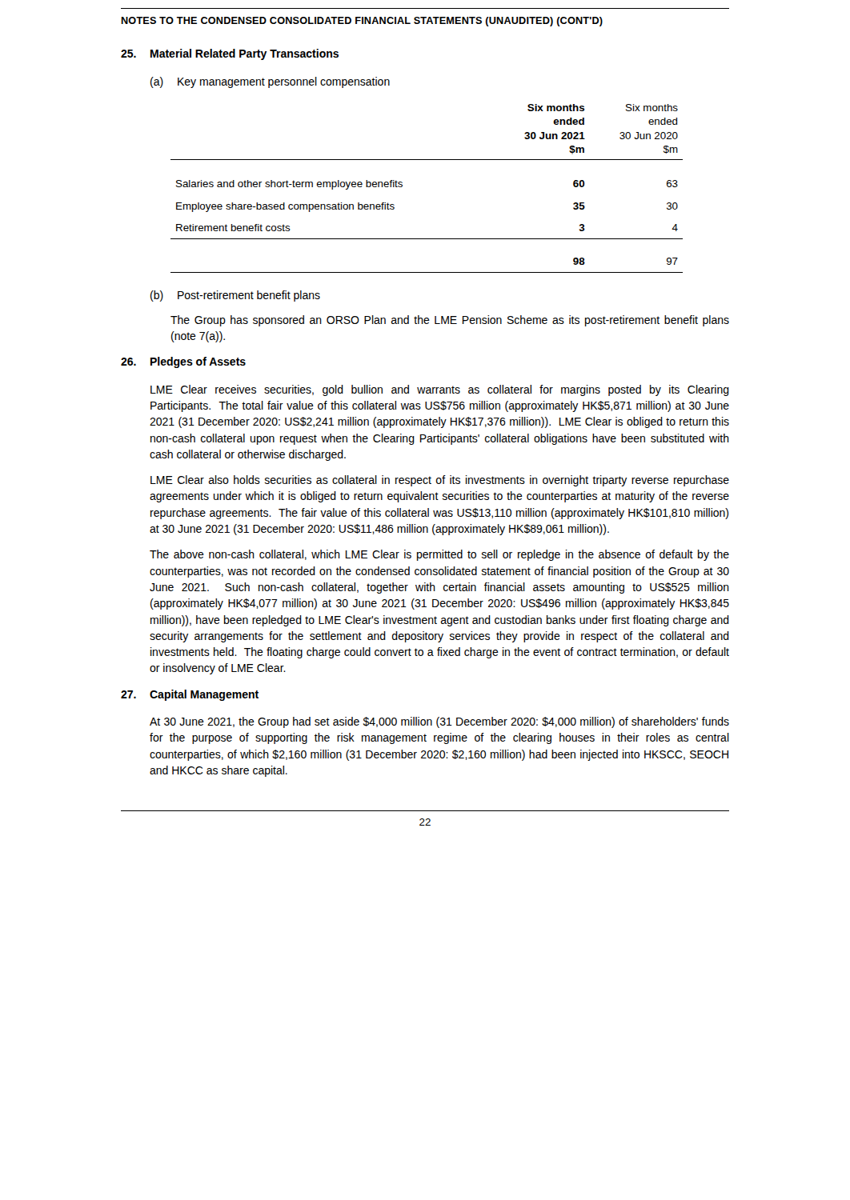NOTES TO THE CONDENSED CONSOLIDATED FINANCIAL STATEMENTS (UNAUDITED) (CONT'D)
25.
Material Related Party Transactions
(a)
Key management personnel compensation
| | Six months ended 30 Jun 2021 $m | Six months ended 30 Jun 2020 $m |
| --- | --- | --- |
| Salaries and other short-term employee benefits | 60 | 63 |
| Employee share-based compensation benefits | 35 | 30 |
| Retirement benefit costs | 3 | 4 |
| | 98 | 97 |
(b)
Post-retirement benefit plans
The Group has sponsored an ORSO Plan and the LME Pension Scheme as its post-retirement benefit plans (note 7(a)).
26.
Pledges of Assets
LME Clear receives securities, gold bullion and warrants as collateral for margins posted by its Clearing Participants. The total fair value of this collateral was US$756 million (approximately HK$5,871 million) at 30 June 2021 (31 December 2020: US$2,241 million (approximately HK$17,376 million)). LME Clear is obliged to return this non-cash collateral upon request when the Clearing Participants' collateral obligations have been substituted with cash collateral or otherwise discharged.
LME Clear also holds securities as collateral in respect of its investments in overnight triparty reverse repurchase agreements under which it is obliged to return equivalent securities to the counterparties at maturity of the reverse repurchase agreements. The fair value of this collateral was US$13,110 million (approximately HK$101,810 million) at 30 June 2021 (31 December 2020: US$11,486 million (approximately HK$89,061 million)).
The above non-cash collateral, which LME Clear is permitted to sell or repledge in the absence of default by the counterparties, was not recorded on the condensed consolidated statement of financial position of the Group at 30 June 2021. Such non-cash collateral, together with certain financial assets amounting to US$525 million (approximately HK$4,077 million) at 30 June 2021 (31 December 2020: US$496 million (approximately HK$3,845 million)), have been repledged to LME Clear's investment agent and custodian banks under first floating charge and security arrangements for the settlement and depository services they provide in respect of the collateral and investments held. The floating charge could convert to a fixed charge in the event of contract termination, or default or insolvency of LME Clear.
27.
Capital Management
At 30 June 2021, the Group had set aside $4,000 million (31 December 2020: $4,000 million) of shareholders' funds for the purpose of supporting the risk management regime of the clearing houses in their roles as central counterparties, of which $2,160 million (31 December 2020: $2,160 million) had been injected into HKSCC, SEOCH and HKCC as share capital.
22